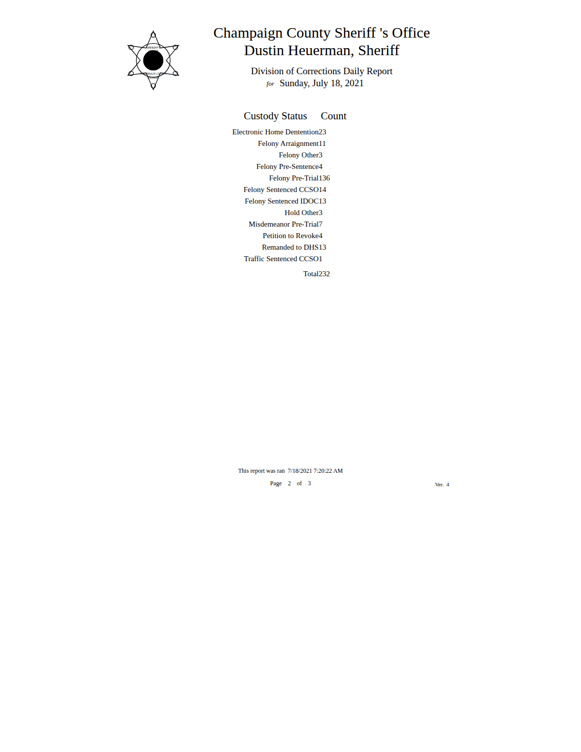SHERIFF'S OFFICE CHAMPAIGN COUNTY ILLINOIS
Champaign County Sheriff 's Office
Dustin Heuerman, Sheriff
Division of Corrections Daily Report
for Sunday, July 18, 2021
| Custody Status | Count |
| --- | --- |
| Electronic Home Dentention | 23 |
| Felony Arraignment | 11 |
| Felony Other | 3 |
| Felony Pre-Sentence | 4 |
| Felony Pre-Trial | 136 |
| Felony Sentenced CCSO | 14 |
| Felony Sentenced IDOC | 13 |
| Hold Other | 3 |
| Misdemeanor Pre-Trial | 7 |
| Petition to Revoke | 4 |
| Remanded to DHS | 13 |
| Traffic Sentenced CCSO | 1 |
| Total | 232 |
This report was ran 7/18/2021 7:20:22 AM
Page 2 of 3
Ver. 4